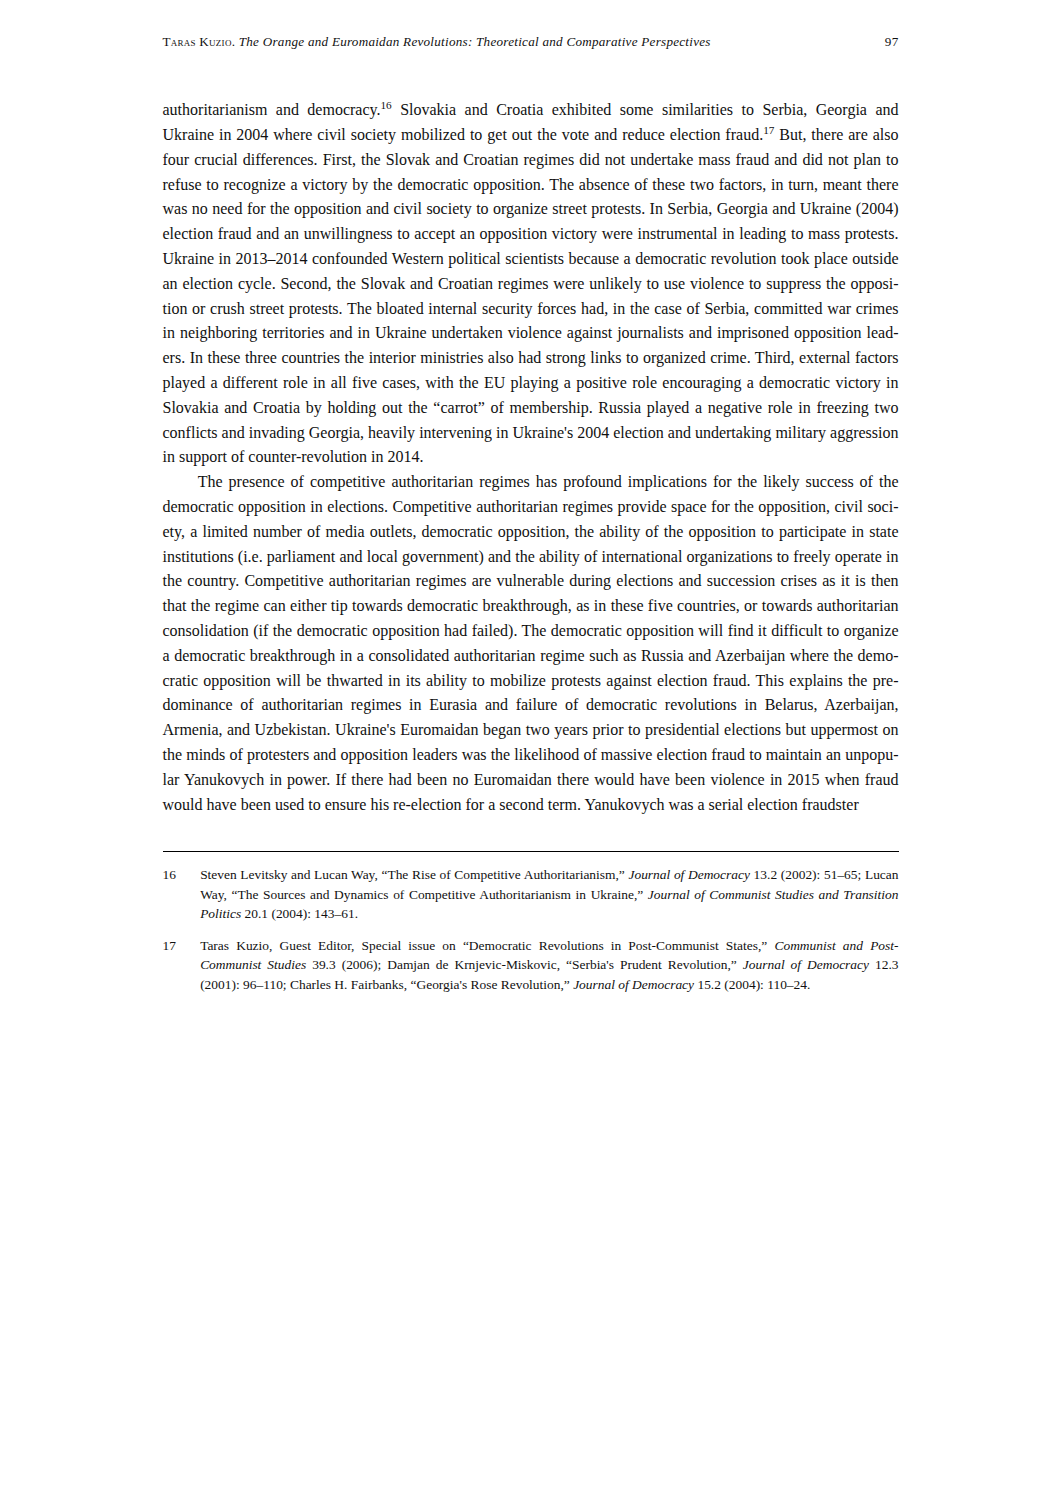Taras Kuzio. The Orange and Euromaidan Revolutions: Theoretical and Comparative Perspectives
97
authoritarianism and democracy.16 Slovakia and Croatia exhibited some similarities to Serbia, Georgia and Ukraine in 2004 where civil society mobilized to get out the vote and reduce election fraud.17 But, there are also four crucial differences. First, the Slovak and Croatian regimes did not undertake mass fraud and did not plan to refuse to recognize a victory by the democratic opposition. The absence of these two factors, in turn, meant there was no need for the opposition and civil society to organize street protests. In Serbia, Georgia and Ukraine (2004) election fraud and an unwillingness to accept an opposition victory were instrumental in leading to mass protests. Ukraine in 2013–2014 confounded Western political scientists because a democratic revolution took place outside an election cycle. Second, the Slovak and Croatian regimes were unlikely to use violence to suppress the opposition or crush street protests. The bloated internal security forces had, in the case of Serbia, committed war crimes in neighboring territories and in Ukraine undertaken violence against journalists and imprisoned opposition leaders. In these three countries the interior ministries also had strong links to organized crime. Third, external factors played a different role in all five cases, with the EU playing a positive role encouraging a democratic victory in Slovakia and Croatia by holding out the “carrot” of membership. Russia played a negative role in freezing two conflicts and invading Georgia, heavily intervening in Ukraine's 2004 election and undertaking military aggression in support of counter-revolution in 2014.
The presence of competitive authoritarian regimes has profound implications for the likely success of the democratic opposition in elections. Competitive authoritarian regimes provide space for the opposition, civil society, a limited number of media outlets, democratic opposition, the ability of the opposition to participate in state institutions (i.e. parliament and local government) and the ability of international organizations to freely operate in the country. Competitive authoritarian regimes are vulnerable during elections and succession crises as it is then that the regime can either tip towards democratic breakthrough, as in these five countries, or towards authoritarian consolidation (if the democratic opposition had failed). The democratic opposition will find it difficult to organize a democratic breakthrough in a consolidated authoritarian regime such as Russia and Azerbaijan where the democratic opposition will be thwarted in its ability to mobilize protests against election fraud. This explains the predominance of authoritarian regimes in Eurasia and failure of democratic revolutions in Belarus, Azerbaijan, Armenia, and Uzbekistan. Ukraine's Euromaidan began two years prior to presidential elections but uppermost on the minds of protesters and opposition leaders was the likelihood of massive election fraud to maintain an unpopular Yanukovych in power. If there had been no Euromaidan there would have been violence in 2015 when fraud would have been used to ensure his re-election for a second term. Yanukovych was a serial election fraudster
16 Steven Levitsky and Lucan Way, “The Rise of Competitive Authoritarianism,” Journal of Democracy 13.2 (2002): 51–65; Lucan Way, “The Sources and Dynamics of Competitive Authoritarianism in Ukraine,” Journal of Communist Studies and Transition Politics 20.1 (2004): 143–61.
17 Taras Kuzio, Guest Editor, Special issue on “Democratic Revolutions in Post-Communist States,” Communist and Post-Communist Studies 39.3 (2006); Damjan de Krnjevic-Miskovic, “Serbia's Prudent Revolution,” Journal of Democracy 12.3 (2001): 96–110; Charles H. Fairbanks, “Georgia's Rose Revolution,” Journal of Democracy 15.2 (2004): 110–24.